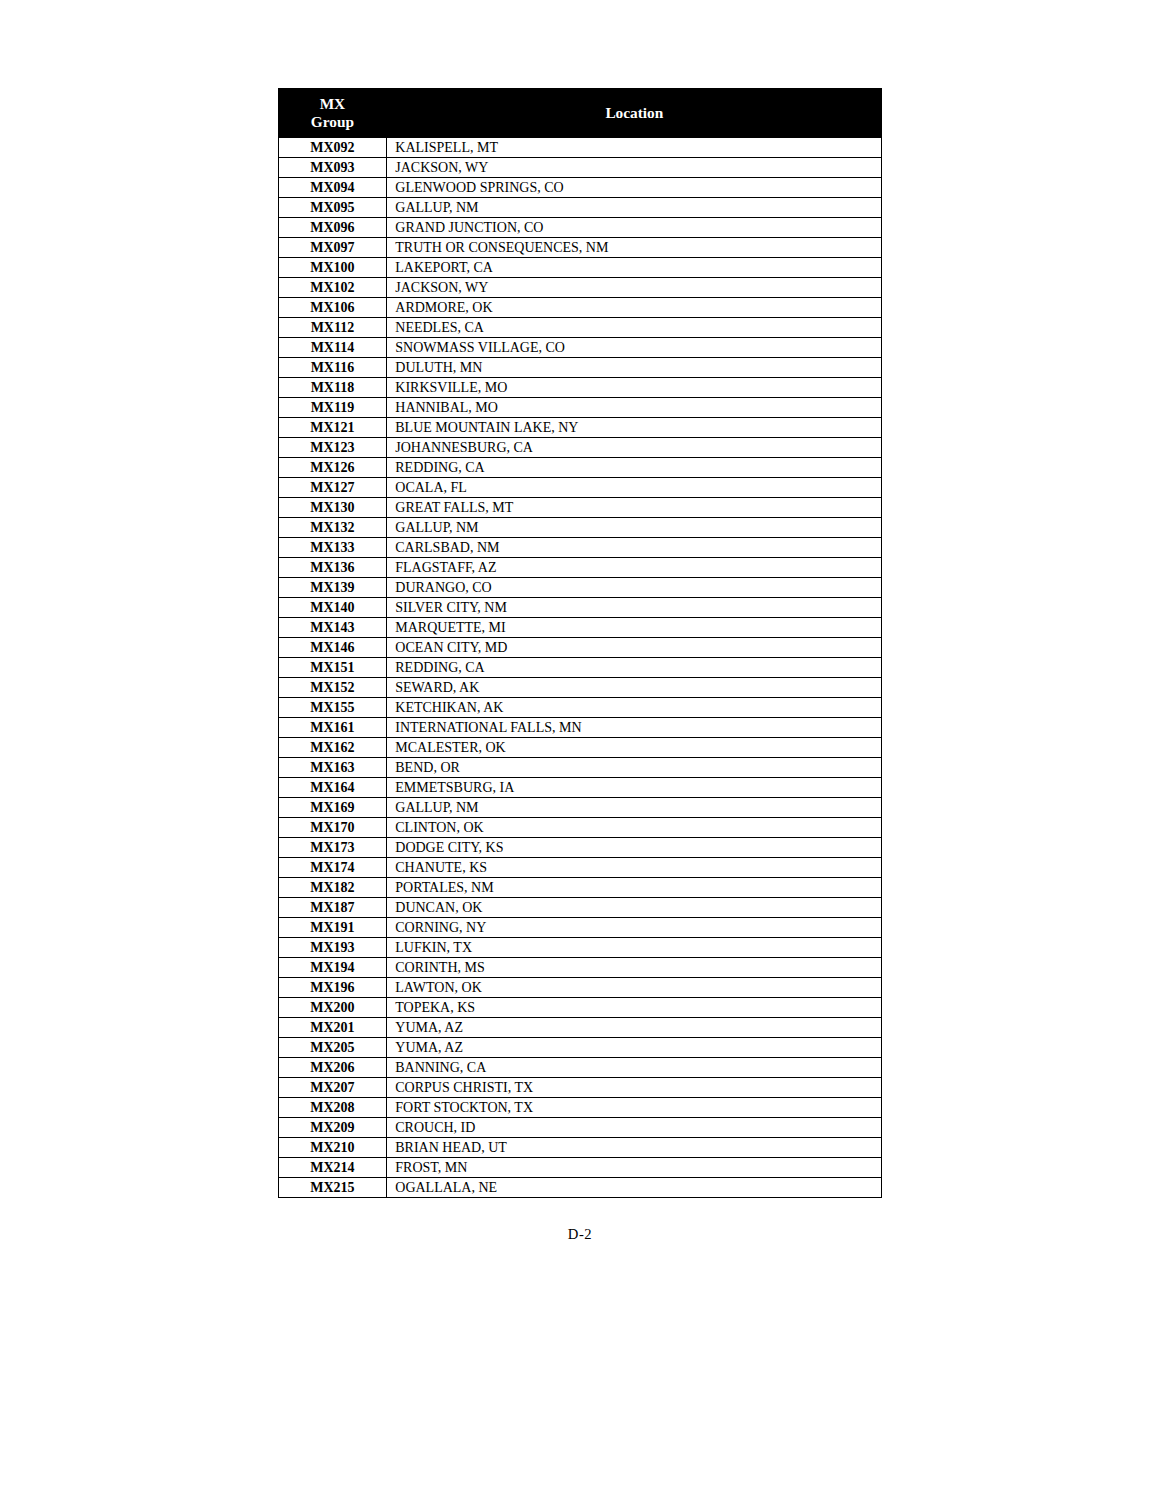| MX Group | Location |
| --- | --- |
| MX092 | KALISPELL, MT |
| MX093 | JACKSON, WY |
| MX094 | GLENWOOD SPRINGS, CO |
| MX095 | GALLUP, NM |
| MX096 | GRAND JUNCTION, CO |
| MX097 | TRUTH OR CONSEQUENCES, NM |
| MX100 | LAKEPORT, CA |
| MX102 | JACKSON, WY |
| MX106 | ARDMORE, OK |
| MX112 | NEEDLES, CA |
| MX114 | SNOWMASS VILLAGE, CO |
| MX116 | DULUTH, MN |
| MX118 | KIRKSVILLE, MO |
| MX119 | HANNIBAL, MO |
| MX121 | BLUE MOUNTAIN LAKE, NY |
| MX123 | JOHANNESBURG, CA |
| MX126 | REDDING, CA |
| MX127 | OCALA, FL |
| MX130 | GREAT FALLS, MT |
| MX132 | GALLUP, NM |
| MX133 | CARLSBAD, NM |
| MX136 | FLAGSTAFF, AZ |
| MX139 | DURANGO, CO |
| MX140 | SILVER CITY, NM |
| MX143 | MARQUETTE, MI |
| MX146 | OCEAN CITY, MD |
| MX151 | REDDING, CA |
| MX152 | SEWARD, AK |
| MX155 | KETCHIKAN, AK |
| MX161 | INTERNATIONAL FALLS, MN |
| MX162 | MCALESTER, OK |
| MX163 | BEND, OR |
| MX164 | EMMETSBURG, IA |
| MX169 | GALLUP, NM |
| MX170 | CLINTON, OK |
| MX173 | DODGE CITY, KS |
| MX174 | CHANUTE, KS |
| MX182 | PORTALES, NM |
| MX187 | DUNCAN, OK |
| MX191 | CORNING, NY |
| MX193 | LUFKIN, TX |
| MX194 | CORINTH, MS |
| MX196 | LAWTON, OK |
| MX200 | TOPEKA, KS |
| MX201 | YUMA, AZ |
| MX205 | YUMA, AZ |
| MX206 | BANNING, CA |
| MX207 | CORPUS CHRISTI, TX |
| MX208 | FORT STOCKTON, TX |
| MX209 | CROUCH, ID |
| MX210 | BRIAN HEAD, UT |
| MX214 | FROST, MN |
| MX215 | OGALLALA, NE |
D-2